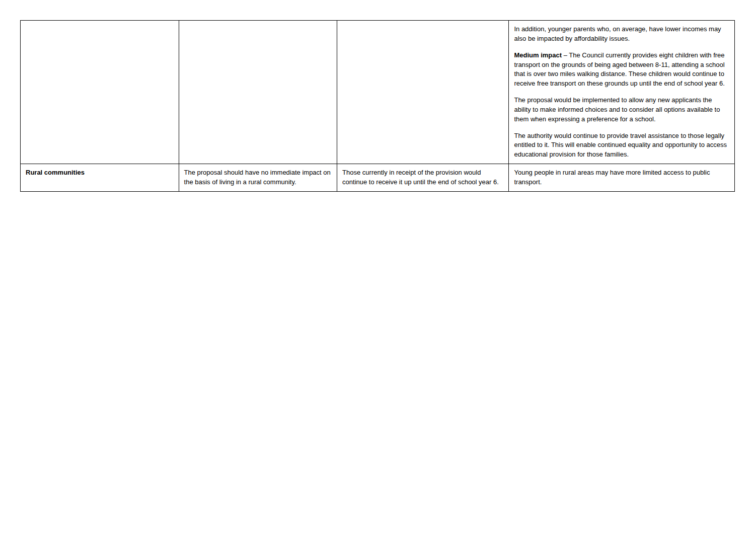| | | | In addition, younger parents who, on average, have lower incomes may also be impacted by affordability issues. Medium impact – The Council currently provides eight children with free transport on the grounds of being aged between 8-11, attending a school that is over two miles walking distance. These children would continue to receive free transport on these grounds up until the end of school year 6. The proposal would be implemented to allow any new applicants the ability to make informed choices and to consider all options available to them when expressing a preference for a school. The authority would continue to provide travel assistance to those legally entitled to it. This will enable continued equality and opportunity to access educational provision for those families. |
| Rural communities | The proposal should have no immediate impact on the basis of living in a rural community. | Those currently in receipt of the provision would continue to receive it up until the end of school year 6. | Young people in rural areas may have more limited access to public transport. |